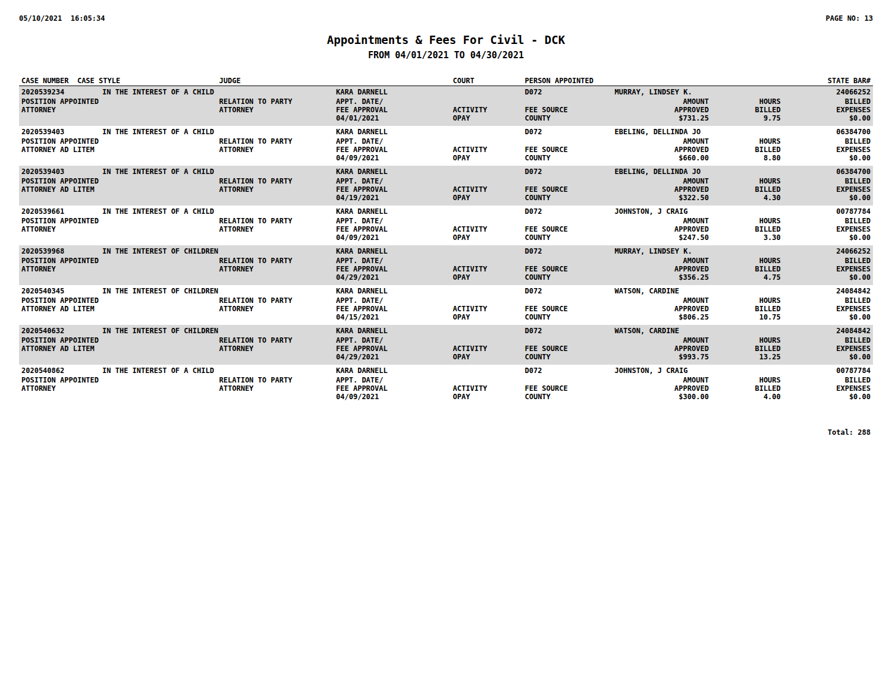05/10/2021 16:05:34 PAGE NO: 13
Appointments & Fees For Civil - DCK
FROM 04/01/2021 TO 04/30/2021
| CASE NUMBER CASE STYLE | JUDGE | COURT | PERSON APPOINTED | STATE BAR# |
| --- | --- | --- | --- | --- |
| 2020539234 | IN THE INTEREST OF A CHILD | KARA DARNELL | D072 | MURRAY, LINDSEY K. | 24066252 |
| POSITION APPOINTED ATTORNEY | RELATION TO PARTY ATTORNEY | APPT. DATE/ FEE APPROVAL 04/01/2021 | ACTIVITY OPAY | FEE SOURCE COUNTY | AMOUNT APPROVED $731.25 | HOURS BILLED 9.75 | BILLED EXPENSES $0.00 |
| 2020539403 | IN THE INTEREST OF A CHILD | KARA DARNELL | D072 | EBELING, DELLINDA JO | 06384700 |
| POSITION APPOINTED ATTORNEY AD LITEM | RELATION TO PARTY ATTORNEY | APPT. DATE/ FEE APPROVAL 04/09/2021 | ACTIVITY OPAY | FEE SOURCE COUNTY | AMOUNT APPROVED $660.00 | HOURS BILLED 8.80 | BILLED EXPENSES $0.00 |
| 2020539403 | IN THE INTEREST OF A CHILD | KARA DARNELL | D072 | EBELING, DELLINDA JO | 06384700 |
| POSITION APPOINTED ATTORNEY AD LITEM | RELATION TO PARTY ATTORNEY | APPT. DATE/ FEE APPROVAL 04/19/2021 | ACTIVITY OPAY | FEE SOURCE COUNTY | AMOUNT APPROVED $322.50 | HOURS BILLED 4.30 | BILLED EXPENSES $0.00 |
| 2020539661 | IN THE INTEREST OF A CHILD | KARA DARNELL | D072 | JOHNSTON, J CRAIG | 00787784 |
| POSITION APPOINTED ATTORNEY | RELATION TO PARTY ATTORNEY | APPT. DATE/ FEE APPROVAL 04/09/2021 | ACTIVITY OPAY | FEE SOURCE COUNTY | AMOUNT APPROVED $247.50 | HOURS BILLED 3.30 | BILLED EXPENSES $0.00 |
| 2020539968 | IN THE INTEREST OF CHILDREN | KARA DARNELL | D072 | MURRAY, LINDSEY K. | 24066252 |
| POSITION APPOINTED ATTORNEY | RELATION TO PARTY ATTORNEY | APPT. DATE/ FEE APPROVAL 04/29/2021 | ACTIVITY OPAY | FEE SOURCE COUNTY | AMOUNT APPROVED $356.25 | HOURS BILLED 4.75 | BILLED EXPENSES $0.00 |
| 2020540345 | IN THE INTEREST OF CHILDREN | KARA DARNELL | D072 | WATSON, CARDINE | 24084842 |
| POSITION APPOINTED ATTORNEY AD LITEM | RELATION TO PARTY ATTORNEY | APPT. DATE/ FEE APPROVAL 04/15/2021 | ACTIVITY OPAY | FEE SOURCE COUNTY | AMOUNT APPROVED $806.25 | HOURS BILLED 10.75 | BILLED EXPENSES $0.00 |
| 2020540632 | IN THE INTEREST OF CHILDREN | KARA DARNELL | D072 | WATSON, CARDINE | 24084842 |
| POSITION APPOINTED ATTORNEY AD LITEM | RELATION TO PARTY ATTORNEY | APPT. DATE/ FEE APPROVAL 04/29/2021 | ACTIVITY OPAY | FEE SOURCE COUNTY | AMOUNT APPROVED $993.75 | HOURS BILLED 13.25 | BILLED EXPENSES $0.00 |
| 2020540862 | IN THE INTEREST OF A CHILD | KARA DARNELL | D072 | JOHNSTON, J CRAIG | 00787784 |
| POSITION APPOINTED ATTORNEY | RELATION TO PARTY ATTORNEY | APPT. DATE/ FEE APPROVAL 04/09/2021 | ACTIVITY OPAY | FEE SOURCE COUNTY | AMOUNT APPROVED $300.00 | HOURS BILLED 4.00 | BILLED EXPENSES $0.00 |
Total: 288